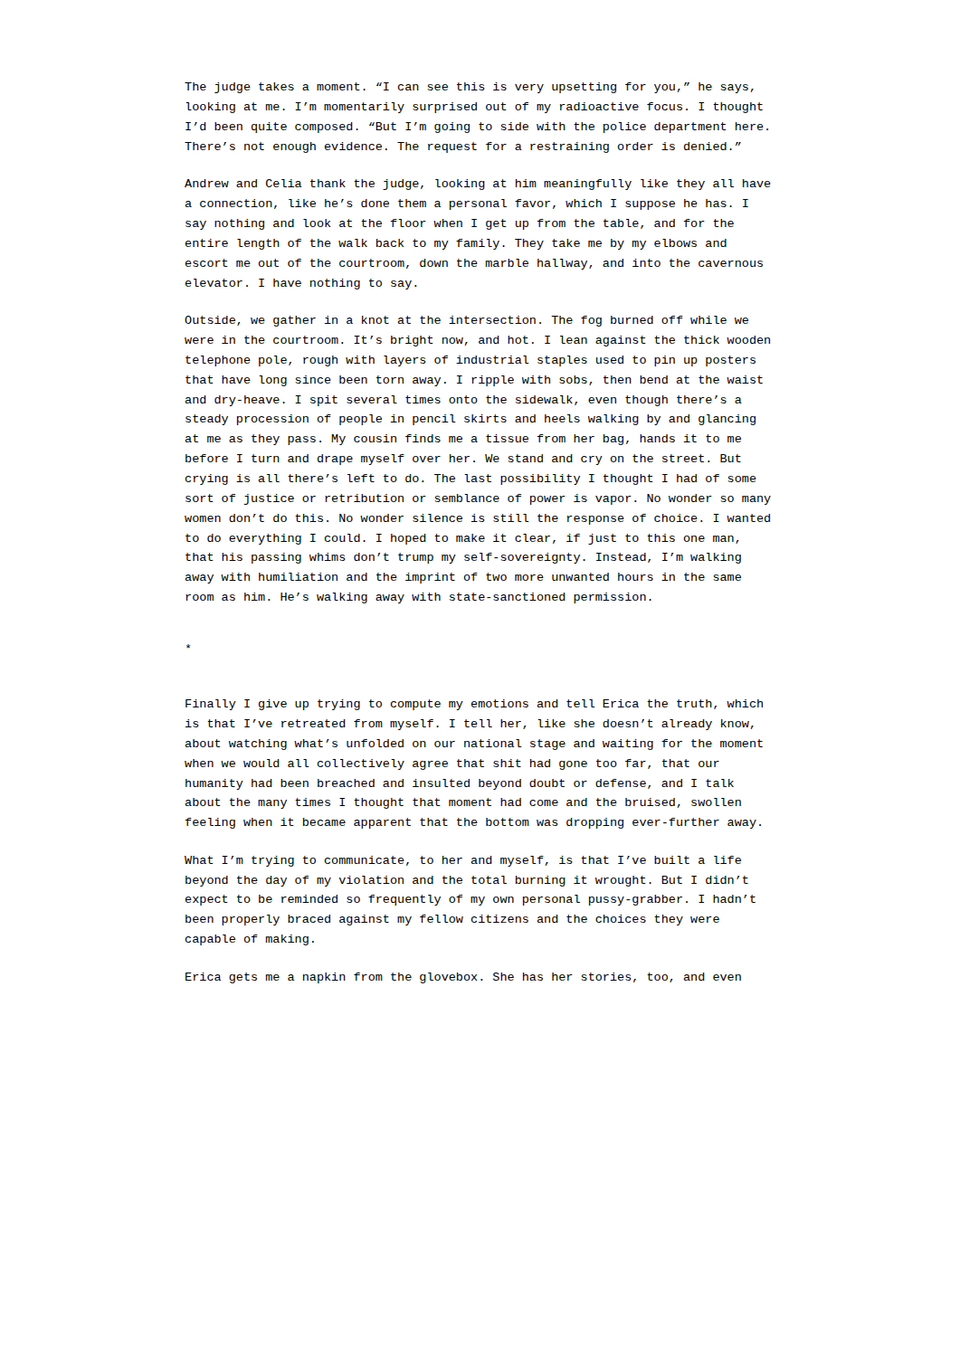The judge takes a moment. “I can see this is very upsetting for you,” he says, looking at me. I’m momentarily surprised out of my radioactive focus. I thought I’d been quite composed. “But I’m going to side with the police department here. There’s not enough evidence. The request for a restraining order is denied.”
Andrew and Celia thank the judge, looking at him meaningfully like they all have a connection, like he’s done them a personal favor, which I suppose he has. I say nothing and look at the floor when I get up from the table, and for the entire length of the walk back to my family. They take me by my elbows and escort me out of the courtroom, down the marble hallway, and into the cavernous elevator. I have nothing to say.
Outside, we gather in a knot at the intersection. The fog burned off while we were in the courtroom. It’s bright now, and hot. I lean against the thick wooden telephone pole, rough with layers of industrial staples used to pin up posters that have long since been torn away. I ripple with sobs, then bend at the waist and dry-heave. I spit several times onto the sidewalk, even though there’s a steady procession of people in pencil skirts and heels walking by and glancing at me as they pass. My cousin finds me a tissue from her bag, hands it to me before I turn and drape myself over her. We stand and cry on the street. But crying is all there’s left to do. The last possibility I thought I had of some sort of justice or retribution or semblance of power is vapor. No wonder so many women don’t do this. No wonder silence is still the response of choice. I wanted to do everything I could. I hoped to make it clear, if just to this one man, that his passing whims don’t trump my self-sovereignty. Instead, I’m walking away with humiliation and the imprint of two more unwanted hours in the same room as him. He’s walking away with state-sanctioned permission.
*
Finally I give up trying to compute my emotions and tell Erica the truth, which is that I’ve retreated from myself. I tell her, like she doesn’t already know, about watching what’s unfolded on our national stage and waiting for the moment when we would all collectively agree that shit had gone too far, that our humanity had been breached and insulted beyond doubt or defense, and I talk about the many times I thought that moment had come and the bruised, swollen feeling when it became apparent that the bottom was dropping ever-further away.
What I’m trying to communicate, to her and myself, is that I’ve built a life beyond the day of my violation and the total burning it wrought. But I didn’t expect to be reminded so frequently of my own personal pussy-grabber. I hadn’t been properly braced against my fellow citizens and the choices they were capable of making.
Erica gets me a napkin from the glovebox. She has her stories, too, and even